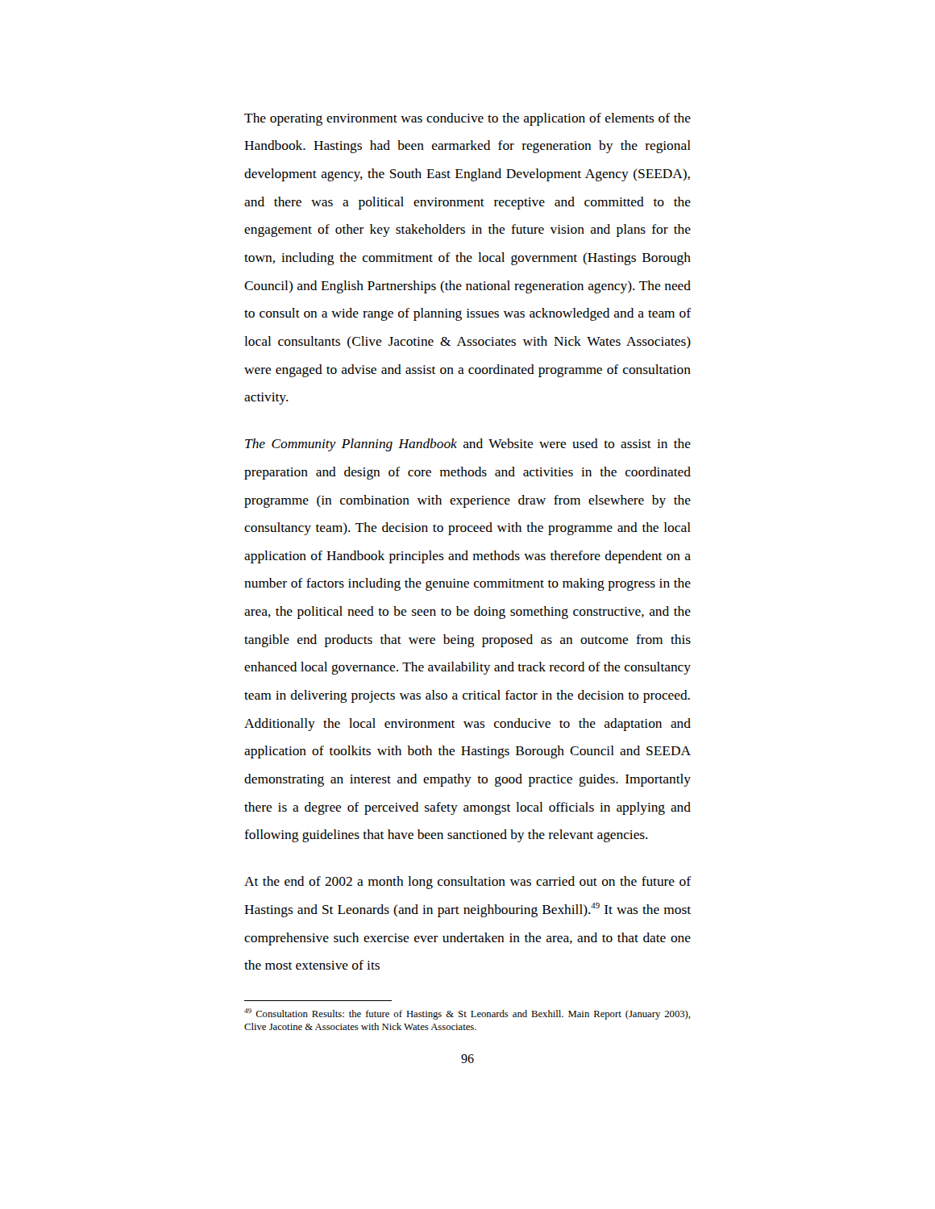The operating environment was conducive to the application of elements of the Handbook. Hastings had been earmarked for regeneration by the regional development agency, the South East England Development Agency (SEEDA), and there was a political environment receptive and committed to the engagement of other key stakeholders in the future vision and plans for the town, including the commitment of the local government (Hastings Borough Council) and English Partnerships (the national regeneration agency). The need to consult on a wide range of planning issues was acknowledged and a team of local consultants (Clive Jacotine & Associates with Nick Wates Associates) were engaged to advise and assist on a coordinated programme of consultation activity.
The Community Planning Handbook and Website were used to assist in the preparation and design of core methods and activities in the coordinated programme (in combination with experience draw from elsewhere by the consultancy team). The decision to proceed with the programme and the local application of Handbook principles and methods was therefore dependent on a number of factors including the genuine commitment to making progress in the area, the political need to be seen to be doing something constructive, and the tangible end products that were being proposed as an outcome from this enhanced local governance. The availability and track record of the consultancy team in delivering projects was also a critical factor in the decision to proceed. Additionally the local environment was conducive to the adaptation and application of toolkits with both the Hastings Borough Council and SEEDA demonstrating an interest and empathy to good practice guides. Importantly there is a degree of perceived safety amongst local officials in applying and following guidelines that have been sanctioned by the relevant agencies.
At the end of 2002 a month long consultation was carried out on the future of Hastings and St Leonards (and in part neighbouring Bexhill).49 It was the most comprehensive such exercise ever undertaken in the area, and to that date one the most extensive of its
49 Consultation Results: the future of Hastings & St Leonards and Bexhill. Main Report (January 2003), Clive Jacotine & Associates with Nick Wates Associates.
96